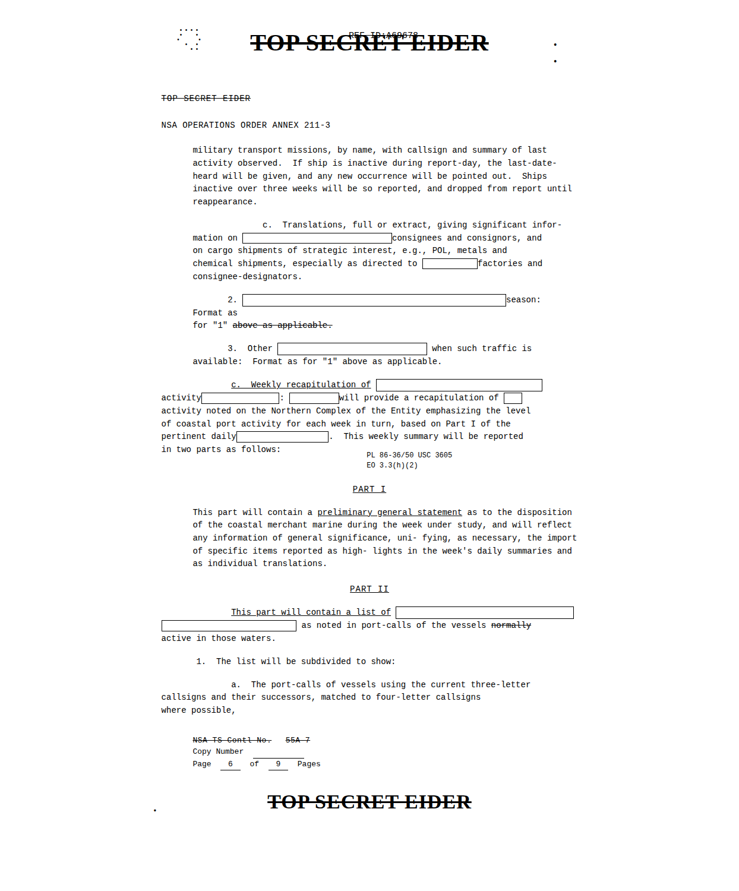••••
• •
• •
• •
••
•
•
TOP SECRET EIDER
REF ID:A69678
TOP SECRET EIDER
NSA OPERATIONS ORDER ANNEX 211-3
military transport missions, by name, with callsign and summary of last activity observed. If ship is inactive during report-day, the last-date-heard will be given, and any new occurrence will be pointed out. Ships inactive over three weeks will be so reported, and dropped from report until reappearance.
c. Translations, full or extract, giving significant infor-
mation on consignees and consignors, and
on cargo shipments of strategic interest, e.g., POL, metals and
chemical shipments, especially as directed to factories and
consignee-designators.
2. season: Format as
for "1" above as applicable.
3. Other when such traffic is
available: Format as for "1" above as applicable.
c. Weekly recapitulation of
activity : will provide a recapitulation of
activity noted on the Northern Complex of the Entity emphasizing the level
of coastal port activity for each week in turn, based on Part I of the
pertinent daily . This weekly summary will be reported
in two parts as follows:
PL 86-36/50 USC 3605
EO 3.3(h)(2)
PART I
This part will contain a preliminary general statement as to the disposition of the coastal merchant marine during the week under study, and will reflect any information of general significance, uni- fying, as necessary, the import of specific items reported as high- lights in the week's daily summaries and as individual translations.
PART II
This part will contain a list of
as noted in port-calls of the vessels normally
active in those waters.
1. The list will be subdivided to show:
a. The port-calls of vessels using the current three-letter
callsigns and their successors, matched to four-letter callsigns
where possible,
NSA TS Contl No. 55A-7
Copy Number
Page 6 of 9 Pages
•
TOP SECRET EIDER